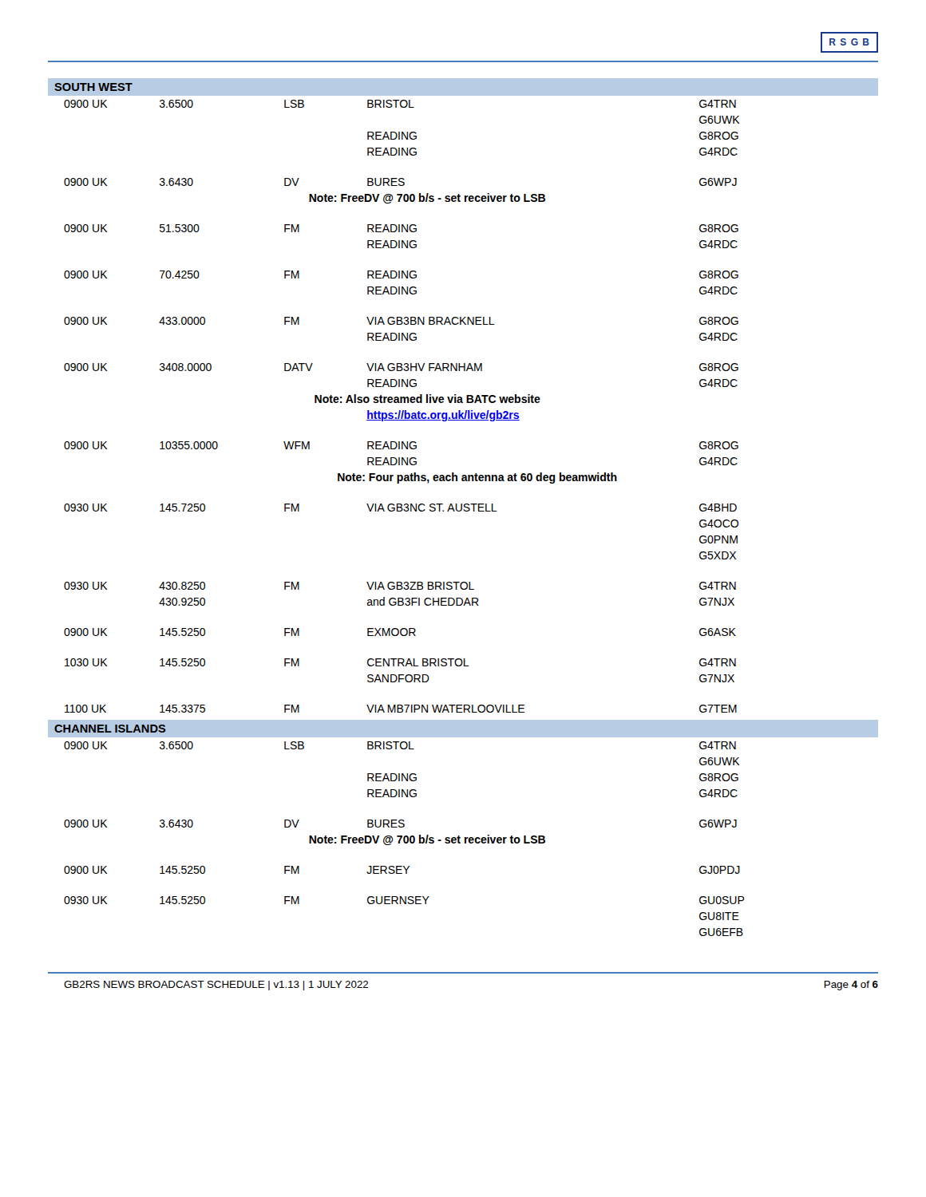R S G B
SOUTH WEST
| 0900 UK | 3.6500 | LSB | BRISTOL | G4TRN |
| | | | | G6UWK |
| | | | READING | G8ROG |
| | | | READING | G4RDC |
| 0900 UK | 3.6430 | DV | BURES | G6WPJ |
| | Note: FreeDV @ 700 b/s - set receiver to LSB |
| 0900 UK | 51.5300 | FM | READING | G8ROG |
| | | | READING | G4RDC |
| 0900 UK | 70.4250 | FM | READING | G8ROG |
| | | | READING | G4RDC |
| 0900 UK | 433.0000 | FM | VIA GB3BN BRACKNELL | G8ROG |
| | | | READING | G4RDC |
| 0900 UK | 3408.0000 | DATV | VIA GB3HV FARNHAM | G8ROG |
| | | | READING | G4RDC |
| | Note: Also streamed live via BATC website |
| | | | https://batc.org.uk/live/gb2rs |
| 0900 UK | 10355.0000 | WFM | READING | G8ROG |
| | | | READING | G4RDC |
| | Note: Four paths, each antenna at 60 deg beamwidth |
| 0930 UK | 145.7250 | FM | VIA GB3NC ST. AUSTELL | G4BHD |
| | | | | G4OCO |
| | | | | G0PNM |
| | | | | G5XDX |
| 0930 UK | 430.8250 | FM | VIA GB3ZB BRISTOL | G4TRN |
| | 430.9250 | | and GB3FI CHEDDAR | G7NJX |
| 0900 UK | 145.5250 | FM | EXMOOR | G6ASK |
| 1030 UK | 145.5250 | FM | CENTRAL BRISTOL | G4TRN |
| | | | SANDFORD | G7NJX |
| 1100 UK | 145.3375 | FM | VIA MB7IPN WATERLOOVILLE | G7TEM |
CHANNEL ISLANDS
| 0900 UK | 3.6500 | LSB | BRISTOL | G4TRN |
| | | | | G6UWK |
| | | | READING | G8ROG |
| | | | READING | G4RDC |
| 0900 UK | 3.6430 | DV | BURES | G6WPJ |
| | Note: FreeDV @ 700 b/s - set receiver to LSB |
| 0900 UK | 145.5250 | FM | JERSEY | GJ0PDJ |
| 0930 UK | 145.5250 | FM | GUERNSEY | GU0SUP |
| | | | | GU8ITE |
| | | | | GU6EFB |
GB2RS NEWS BROADCAST SCHEDULE | v1.13 | 1 JULY 2022
Page 4 of 6